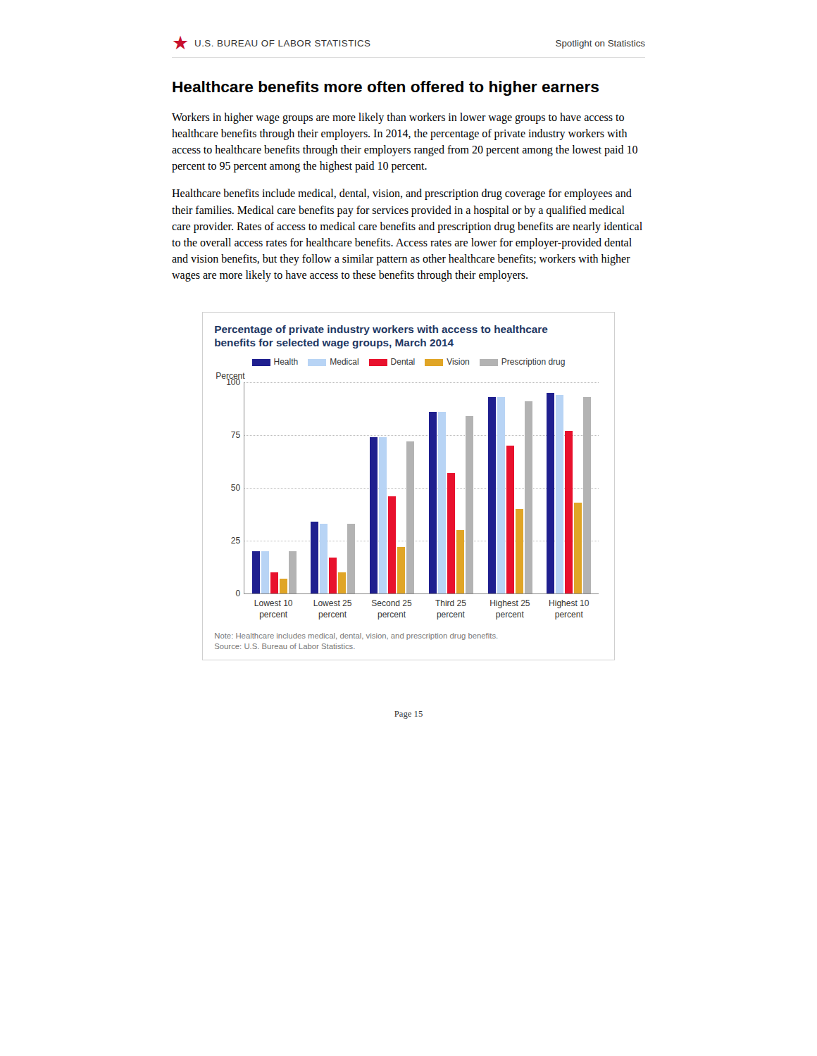★ U.S. BUREAU OF LABOR STATISTICS
Spotlight on Statistics
Healthcare benefits more often offered to higher earners
Workers in higher wage groups are more likely than workers in lower wage groups to have access to healthcare benefits through their employers. In 2014, the percentage of private industry workers with access to healthcare benefits through their employers ranged from 20 percent among the lowest paid 10 percent to 95 percent among the highest paid 10 percent.
Healthcare benefits include medical, dental, vision, and prescription drug coverage for employees and their families. Medical care benefits pay for services provided in a hospital or by a qualified medical care provider. Rates of access to medical care benefits and prescription drug benefits are nearly identical to the overall access rates for healthcare benefits. Access rates are lower for employer-provided dental and vision benefits, but they follow a similar pattern as other healthcare benefits; workers with higher wages are more likely to have access to these benefits through their employers.
Percentage of private industry workers with access to healthcare
benefits for selected wage groups, March 2014
Health Medical Dental Vision Prescription drug
Percent
100
75
50
25
0
Lowest 10
percent
Lowest 25
percent
Second 25
percent
Third 25
percent
Highest 25
percent
Highest 10
percent
Note: Healthcare includes medical, dental, vision, and prescription drug benefits.
Source: U.S. Bureau of Labor Statistics.
Page 15